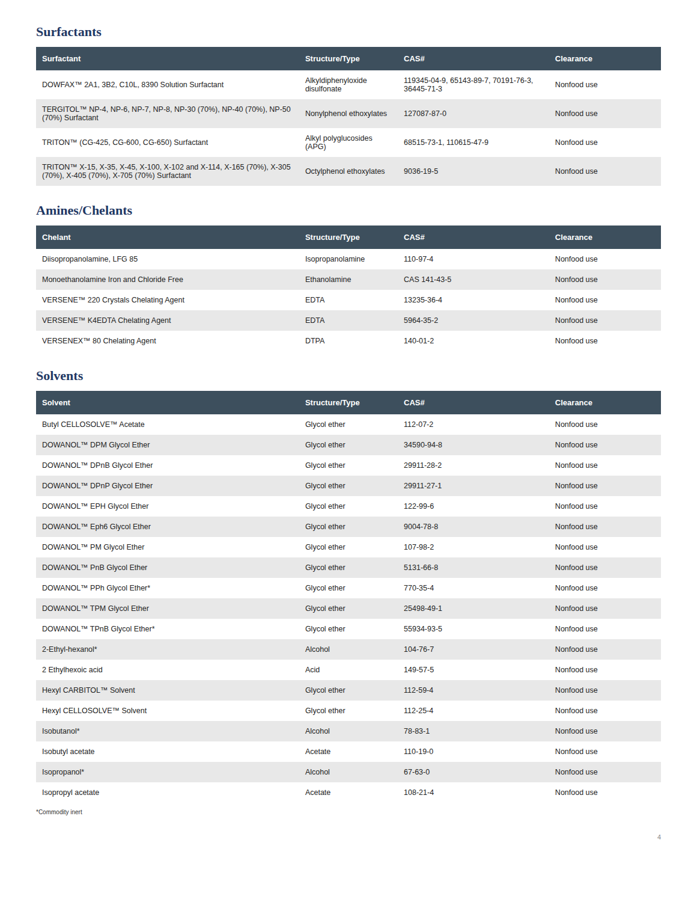Surfactants
| Surfactant | Structure/Type | CAS# | Clearance |
| --- | --- | --- | --- |
| DOWFAX™ 2A1, 3B2, C10L, 8390 Solution Surfactant | Alkyldiphenyloxide disulfonate | 119345-04-9, 65143-89-7, 70191-76-3, 36445-71-3 | Nonfood use |
| TERGITOL™ NP-4, NP-6, NP-7, NP-8, NP-30 (70%), NP-40 (70%), NP-50 (70%) Surfactant | Nonylphenol ethoxylates | 127087-87-0 | Nonfood use |
| TRITON™ (CG-425, CG-600, CG-650) Surfactant | Alkyl polyglucosides (APG) | 68515-73-1, 110615-47-9 | Nonfood use |
| TRITON™ X-15, X-35, X-45, X-100, X-102 and X-114, X-165 (70%), X-305 (70%), X-405 (70%), X-705 (70%) Surfactant | Octylphenol ethoxylates | 9036-19-5 | Nonfood use |
Amines/Chelants
| Chelant | Structure/Type | CAS# | Clearance |
| --- | --- | --- | --- |
| Diisopropanolamine, LFG 85 | Isopropanolamine | 110-97-4 | Nonfood use |
| Monoethanolamine Iron and Chloride Free | Ethanolamine | CAS 141-43-5 | Nonfood use |
| VERSENE™ 220 Crystals Chelating Agent | EDTA | 13235-36-4 | Nonfood use |
| VERSENE™ K4EDTA Chelating Agent | EDTA | 5964-35-2 | Nonfood use |
| VERSENEX™ 80 Chelating Agent | DTPA | 140-01-2 | Nonfood use |
Solvents
| Solvent | Structure/Type | CAS# | Clearance |
| --- | --- | --- | --- |
| Butyl CELLOSOLVE™ Acetate | Glycol ether | 112-07-2 | Nonfood use |
| DOWANOL™ DPM Glycol Ether | Glycol ether | 34590-94-8 | Nonfood use |
| DOWANOL™ DPnB Glycol Ether | Glycol ether | 29911-28-2 | Nonfood use |
| DOWANOL™ DPnP Glycol Ether | Glycol ether | 29911-27-1 | Nonfood use |
| DOWANOL™ EPH Glycol Ether | Glycol ether | 122-99-6 | Nonfood use |
| DOWANOL™ Eph6 Glycol Ether | Glycol ether | 9004-78-8 | Nonfood use |
| DOWANOL™ PM Glycol Ether | Glycol ether | 107-98-2 | Nonfood use |
| DOWANOL™ PnB Glycol Ether | Glycol ether | 5131-66-8 | Nonfood use |
| DOWANOL™ PPh Glycol Ether* | Glycol ether | 770-35-4 | Nonfood use |
| DOWANOL™ TPM Glycol Ether | Glycol ether | 25498-49-1 | Nonfood use |
| DOWANOL™ TPnB Glycol Ether* | Glycol ether | 55934-93-5 | Nonfood use |
| 2-Ethyl-hexanol* | Alcohol | 104-76-7 | Nonfood use |
| 2 Ethylhexoic acid | Acid | 149-57-5 | Nonfood use |
| Hexyl CARBITOL™ Solvent | Glycol ether | 112-59-4 | Nonfood use |
| Hexyl CELLOSOLVE™ Solvent | Glycol ether | 112-25-4 | Nonfood use |
| Isobutanol* | Alcohol | 78-83-1 | Nonfood use |
| Isobutyl acetate | Acetate | 110-19-0 | Nonfood use |
| Isopropanol* | Alcohol | 67-63-0 | Nonfood use |
| Isopropyl acetate | Acetate | 108-21-4 | Nonfood use |
*Commodity inert
4